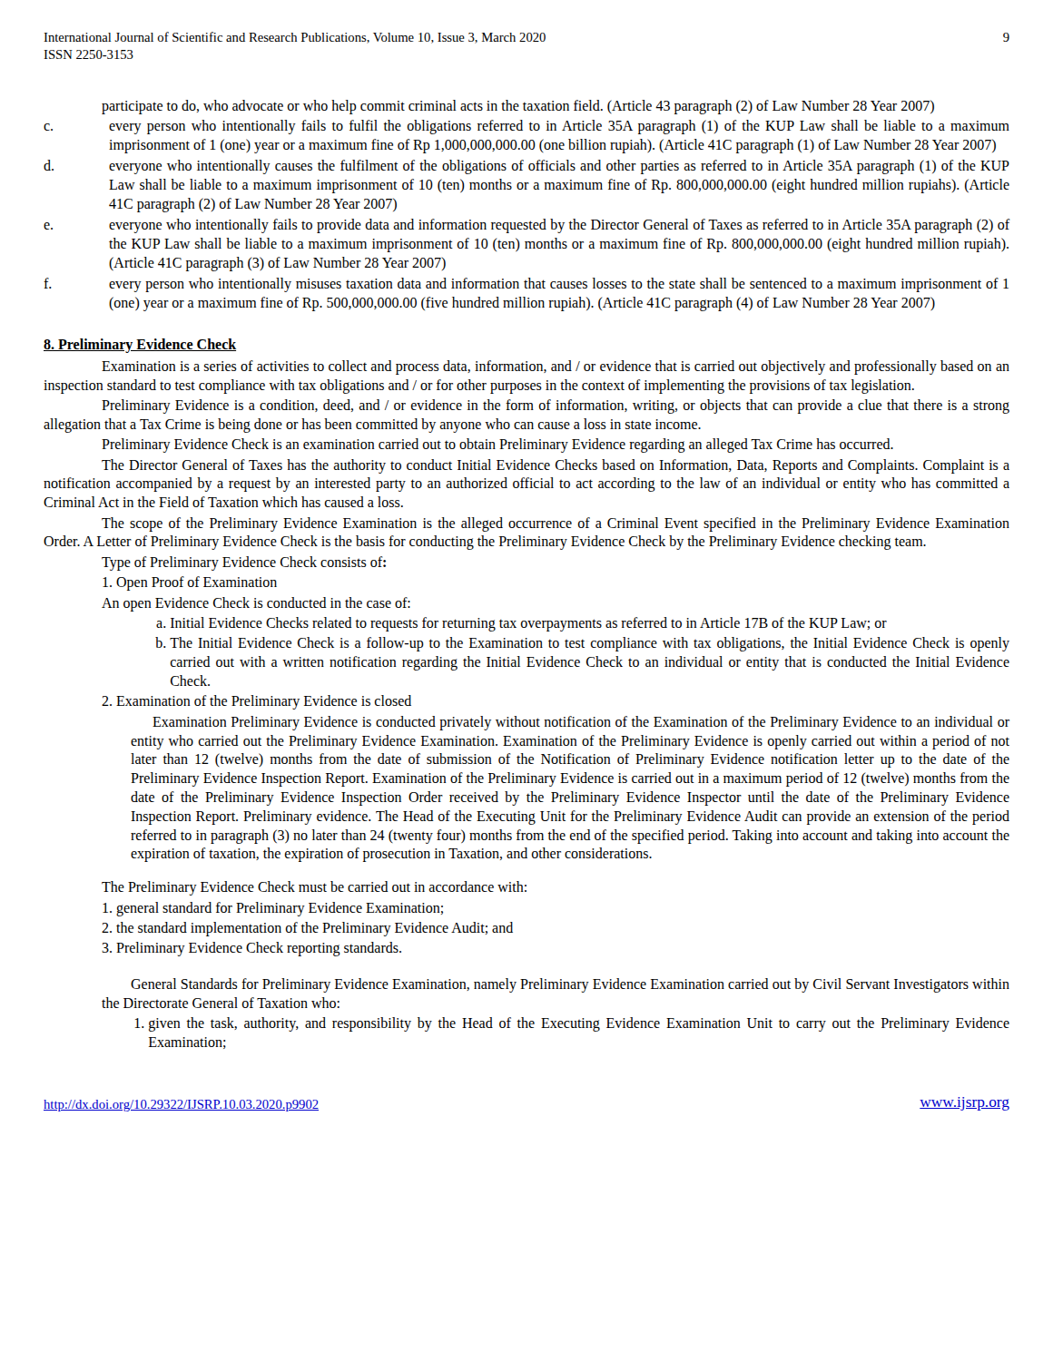International Journal of Scientific and Research Publications, Volume 10, Issue 3, March 2020
ISSN 2250-3153
9
participate to do, who advocate or who help commit criminal acts in the taxation field. (Article 43 paragraph (2) of Law Number 28 Year 2007)
c. every person who intentionally fails to fulfil the obligations referred to in Article 35A paragraph (1) of the KUP Law shall be liable to a maximum imprisonment of 1 (one) year or a maximum fine of Rp 1,000,000,000.00 (one billion rupiah). (Article 41C paragraph (1) of Law Number 28 Year 2007)
d. everyone who intentionally causes the fulfilment of the obligations of officials and other parties as referred to in Article 35A paragraph (1) of the KUP Law shall be liable to a maximum imprisonment of 10 (ten) months or a maximum fine of Rp. 800,000,000.00 (eight hundred million rupiahs). (Article 41C paragraph (2) of Law Number 28 Year 2007)
e. everyone who intentionally fails to provide data and information requested by the Director General of Taxes as referred to in Article 35A paragraph (2) of the KUP Law shall be liable to a maximum imprisonment of 10 (ten) months or a maximum fine of Rp. 800,000,000.00 (eight hundred million rupiah). (Article 41C paragraph (3) of Law Number 28 Year 2007)
f. every person who intentionally misuses taxation data and information that causes losses to the state shall be sentenced to a maximum imprisonment of 1 (one) year or a maximum fine of Rp. 500,000,000.00 (five hundred million rupiah). (Article 41C paragraph (4) of Law Number 28 Year 2007)
8. Preliminary Evidence Check
Examination is a series of activities to collect and process data, information, and / or evidence that is carried out objectively and professionally based on an inspection standard to test compliance with tax obligations and / or for other purposes in the context of implementing the provisions of tax legislation.
Preliminary Evidence is a condition, deed, and / or evidence in the form of information, writing, or objects that can provide a clue that there is a strong allegation that a Tax Crime is being done or has been committed by anyone who can cause a loss in state income.
Preliminary Evidence Check is an examination carried out to obtain Preliminary Evidence regarding an alleged Tax Crime has occurred.
The Director General of Taxes has the authority to conduct Initial Evidence Checks based on Information, Data, Reports and Complaints. Complaint is a notification accompanied by a request by an interested party to an authorized official to act according to the law of an individual or entity who has committed a Criminal Act in the Field of Taxation which has caused a loss.
The scope of the Preliminary Evidence Examination is the alleged occurrence of a Criminal Event specified in the Preliminary Evidence Examination Order. A Letter of Preliminary Evidence Check is the basis for conducting the Preliminary Evidence Check by the Preliminary Evidence checking team.
Type of Preliminary Evidence Check consists of:
1. Open Proof of Examination
An open Evidence Check is conducted in the case of:
Initial Evidence Checks related to requests for returning tax overpayments as referred to in Article 17B of the KUP Law; or
The Initial Evidence Check is a follow-up to the Examination to test compliance with tax obligations, the Initial Evidence Check is openly carried out with a written notification regarding the Initial Evidence Check to an individual or entity that is conducted the Initial Evidence Check.
2. Examination of the Preliminary Evidence is closed
Examination Preliminary Evidence is conducted privately without notification of the Examination of the Preliminary Evidence to an individual or entity who carried out the Preliminary Evidence Examination. Examination of the Preliminary Evidence is openly carried out within a period of not later than 12 (twelve) months from the date of submission of the Notification of Preliminary Evidence notification letter up to the date of the Preliminary Evidence Inspection Report. Examination of the Preliminary Evidence is carried out in a maximum period of 12 (twelve) months from the date of the Preliminary Evidence Inspection Order received by the Preliminary Evidence Inspector until the date of the Preliminary Evidence Inspection Report. Preliminary evidence. The Head of the Executing Unit for the Preliminary Evidence Audit can provide an extension of the period referred to in paragraph (3) no later than 24 (twenty four) months from the end of the specified period. Taking into account and taking into account the expiration of taxation, the expiration of prosecution in Taxation, and other considerations.
The Preliminary Evidence Check must be carried out in accordance with:
1. general standard for Preliminary Evidence Examination;
2. the standard implementation of the Preliminary Evidence Audit; and
3. Preliminary Evidence Check reporting standards.
General Standards for Preliminary Evidence Examination, namely Preliminary Evidence Examination carried out by Civil Servant Investigators within the Directorate General of Taxation who:
given the task, authority, and responsibility by the Head of the Executing Evidence Examination Unit to carry out the Preliminary Evidence Examination;
http://dx.doi.org/10.29322/IJSRP.10.03.2020.p9902
www.ijsrp.org